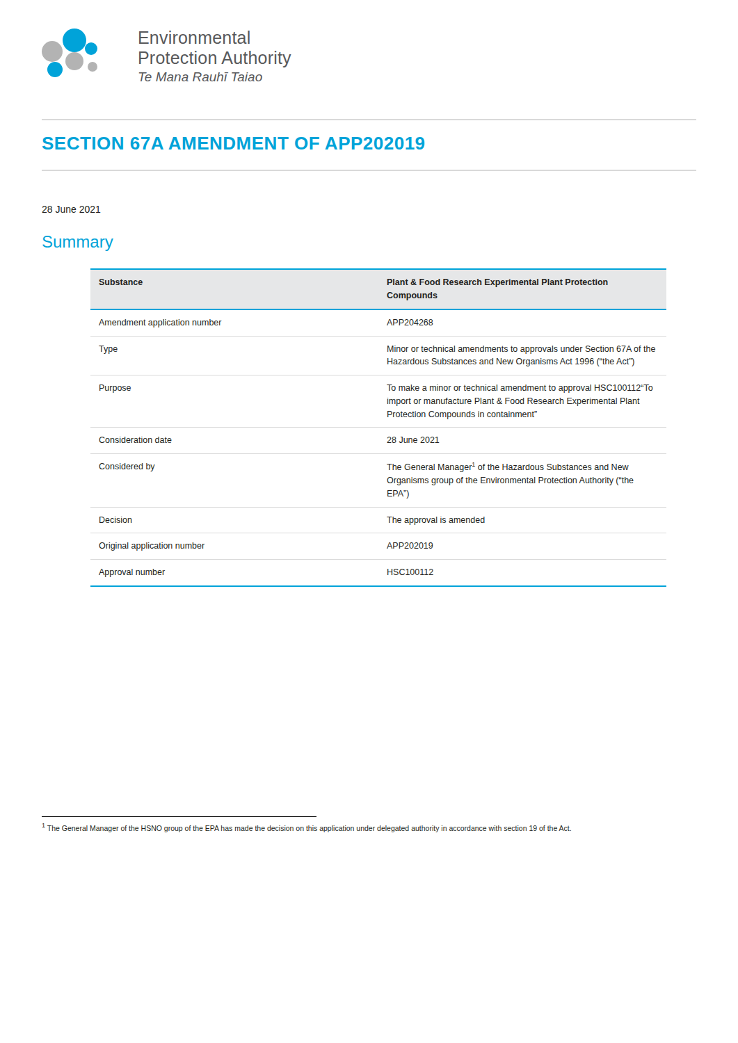Environmental
Protection Authority
Te Mana Rauhī Taiao
Section 67A Amendment of APP202019
28 June 2021
Summary
| Substance | Plant & Food Research Experimental Plant Protection Compounds |
| --- | --- |
| Amendment application number | APP204268 |
| Type | Minor or technical amendments to approvals under Section 67A of the Hazardous Substances and New Organisms Act 1996 (“the Act”) |
| Purpose | To make a minor or technical amendment to approval HSC100112“To import or manufacture Plant & Food Research Experimental Plant Protection Compounds in containment” |
| Consideration date | 28 June 2021 |
| Considered by | The General Manager 1 of the Hazardous Substances and New Organisms group of the Environmental Protection Authority (“the EPA”) |
| Decision | The approval is amended |
| Original application number | APP202019 |
| Approval number | HSC100112 |
1 The General Manager of the HSNO group of the EPA has made the decision on this application under delegated authority in accordance with section 19 of the Act.